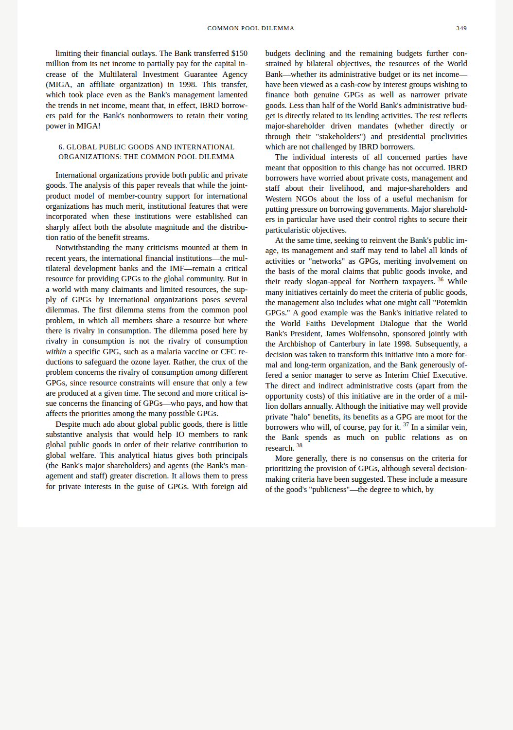COMMON POOL DILEMMA 349
limiting their financial outlays. The Bank transferred $150 million from its net income to partially pay for the capital increase of the Multilateral Investment Guarantee Agency (MIGA, an affiliate organization) in 1998. This transfer, which took place even as the Bank's management lamented the trends in net income, meant that, in effect, IBRD borrowers paid for the Bank's nonborrowers to retain their voting power in MIGA!
6. Global Public Goods and International Organizations: The Common Pool Dilemma
International organizations provide both public and private goods. The analysis of this paper reveals that while the joint-product model of member-country support for international organizations has much merit, institutional features that were incorporated when these institutions were established can sharply affect both the absolute magnitude and the distribution ratio of the benefit streams.
Notwithstanding the many criticisms mounted at them in recent years, the international financial institutions—the multilateral development banks and the IMF—remain a critical resource for providing GPGs to the global community. But in a world with many claimants and limited resources, the supply of GPGs by international organizations poses several dilemmas. The first dilemma stems from the common pool problem, in which all members share a resource but where there is rivalry in consumption. The dilemma posed here by rivalry in consumption is not the rivalry of consumption within a specific GPG, such as a malaria vaccine or CFC reductions to safeguard the ozone layer. Rather, the crux of the problem concerns the rivalry of consumption among different GPGs, since resource constraints will ensure that only a few are produced at a given time. The second and more critical issue concerns the financing of GPGs—who pays, and how that affects the priorities among the many possible GPGs.
Despite much ado about global public goods, there is little substantive analysis that would help IO members to rank global public goods in order of their relative contribution to global welfare. This analytical hiatus gives both principals (the Bank's major shareholders) and agents (the Bank's management and staff) greater discretion. It allows them to press for private interests in the guise of GPGs. With foreign aid budgets declining and the remaining budgets further constrained by bilateral objectives, the resources of the World Bank—whether its administrative budget or its net income—have been viewed as a cash-cow by interest groups wishing to finance both genuine GPGs as well as narrower private goods. Less than half of the World Bank's administrative budget is directly related to its lending activities. The rest reflects major-shareholder driven mandates (whether directly or through their "stakeholders") and presidential proclivities which are not challenged by IBRD borrowers.
The individual interests of all concerned parties have meant that opposition to this change has not occurred. IBRD borrowers have worried about private costs, management and staff about their livelihood, and major-shareholders and Western NGOs about the loss of a useful mechanism for putting pressure on borrowing governments. Major shareholders in particular have used their control rights to secure their particularistic objectives.
At the same time, seeking to reinvent the Bank's public image, its management and staff may tend to label all kinds of activities or "networks" as GPGs, meriting involvement on the basis of the moral claims that public goods invoke, and their ready slogan-appeal for Northern taxpayers.36 While many initiatives certainly do meet the criteria of public goods, the management also includes what one might call "Potemkin GPGs." A good example was the Bank's initiative related to the World Faiths Development Dialogue that the World Bank's President, James Wolfensohn, sponsored jointly with the Archbishop of Canterbury in late 1998. Subsequently, a decision was taken to transform this initiative into a more formal and long-term organization, and the Bank generously offered a senior manager to serve as Interim Chief Executive. The direct and indirect administrative costs (apart from the opportunity costs) of this initiative are in the order of a million dollars annually. Although the initiative may well provide private "halo" benefits, its benefits as a GPG are moot for the borrowers who will, of course, pay for it.37 In a similar vein, the Bank spends as much on public relations as on research.38
More generally, there is no consensus on the criteria for prioritizing the provision of GPGs, although several decision-making criteria have been suggested. These include a measure of the good's "publicness"—the degree to which, by